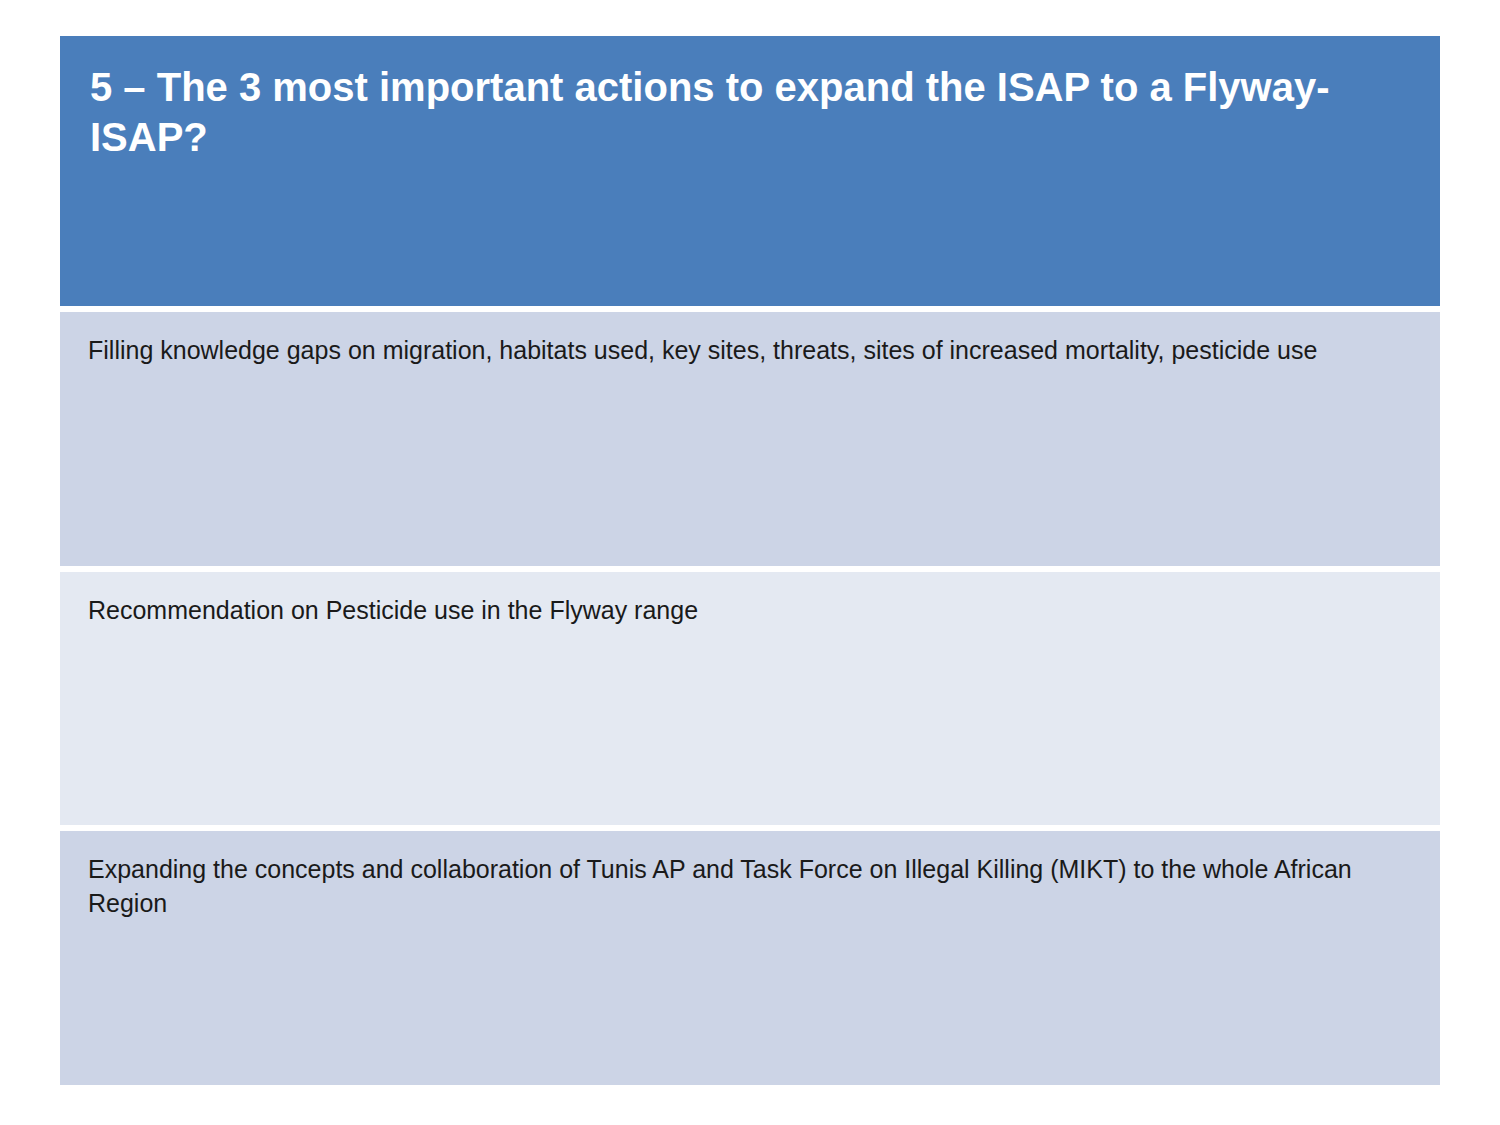5 – The 3 most important actions to expand the ISAP to a Flyway-ISAP?
Filling knowledge gaps on migration, habitats used, key sites, threats, sites of increased mortality, pesticide use
Recommendation on Pesticide use in the Flyway range
Expanding the concepts and collaboration of Tunis AP and Task Force on Illegal Killing (MIKT) to the whole African Region